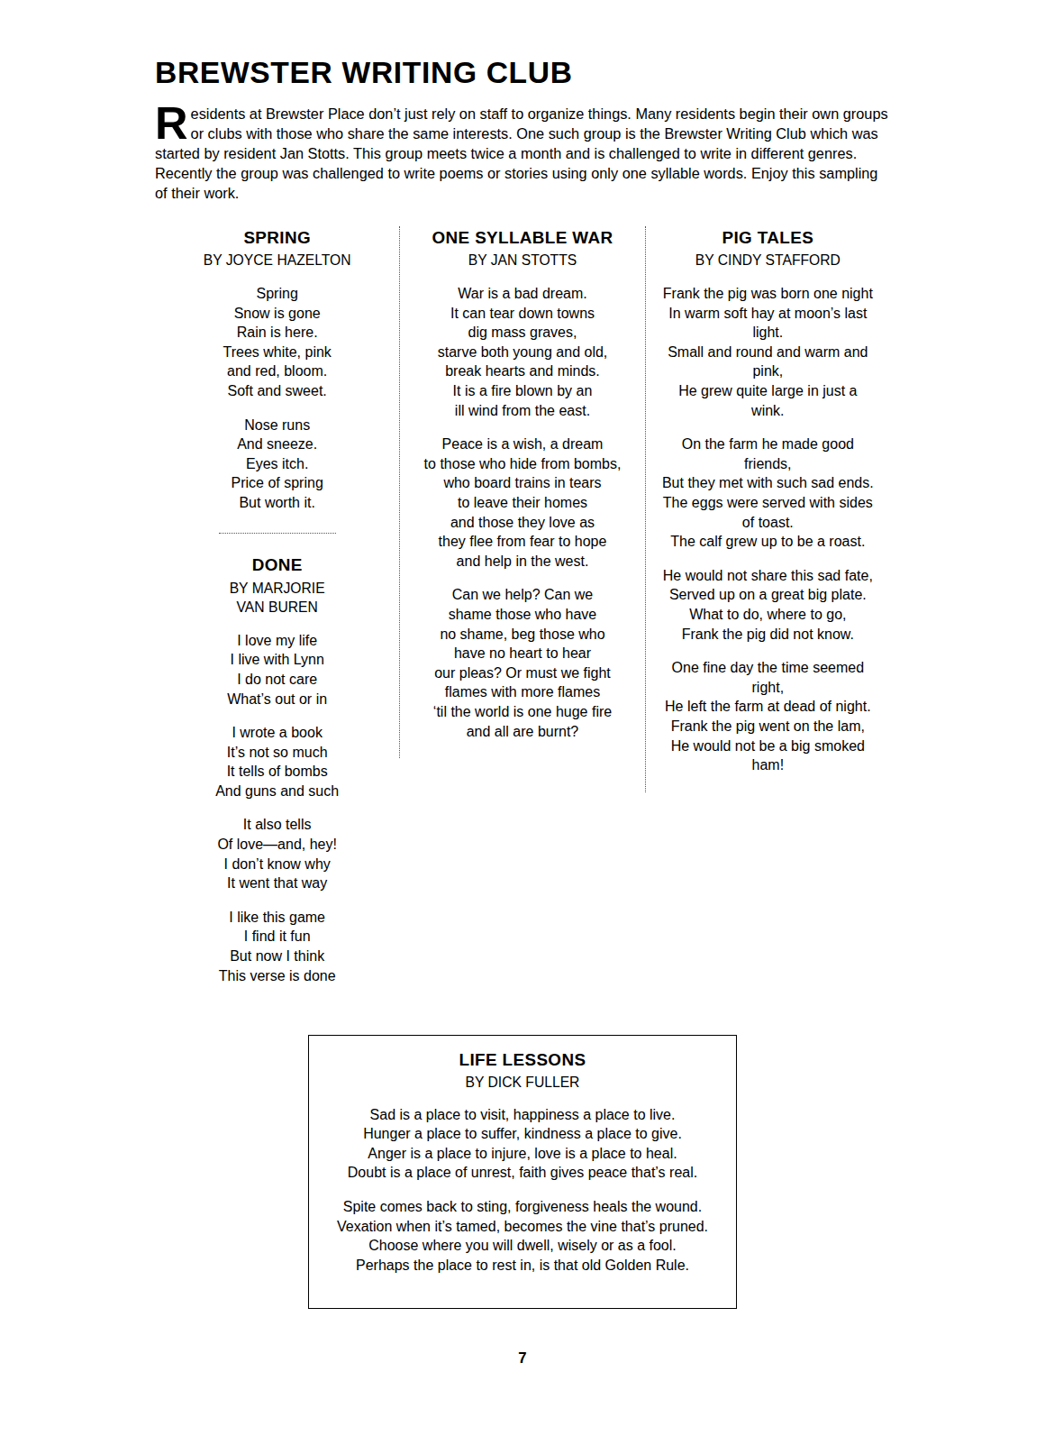BREWSTER WRITING CLUB
Residents at Brewster Place don’t just rely on staff to organize things. Many residents begin their own groups or clubs with those who share the same interests. One such group is the Brewster Writing Club which was started by resident Jan Stotts. This group meets twice a month and is challenged to write in different genres. Recently the group was challenged to write poems or stories using only one syllable words. Enjoy this sampling of their work.
SPRING
BY JOYCE HAZELTON
Spring
Snow is gone
Rain is here.
Trees white, pink
and red, bloom.
Soft and sweet.
Nose runs
And sneeze.
Eyes itch.
Price of spring
But worth it.
DONE
BY MARJORIE
VAN BUREN
I love my life
I live with Lynn
I do not care
What’s out or in
I wrote a book
It’s not so much
It tells of bombs
And guns and such
It also tells
Of love—and, hey!
I don’t know why
It went that way
I like this game
I find it fun
But now I think
This verse is done
ONE SYLLABLE WAR
BY JAN STOTTS
War is a bad dream.
It can tear down towns
dig mass graves,
starve both young and old,
break hearts and minds.
It is a fire blown by an
ill wind from the east.
Peace is a wish, a dream
to those who hide from bombs,
who board trains in tears
to leave their homes
and those they love as
they flee from fear to hope
and help in the west.
Can we help? Can we
shame those who have
no shame, beg those who
have no heart to hear
our pleas? Or must we fight
flames with more flames
‘til the world is one huge fire
and all are burnt?
PIG TALES
BY CINDY STAFFORD
Frank the pig was born one night
In warm soft hay at moon’s last light.
Small and round and warm and pink,
He grew quite large in just a wink.
On the farm he made good friends,
But they met with such sad ends.
The eggs were served with sides of toast.
The calf grew up to be a roast.
He would not share this sad fate,
Served up on a great big plate.
What to do, where to go,
Frank the pig did not know.
One fine day the time seemed right,
He left the farm at dead of night.
Frank the pig went on the lam,
He would not be a big smoked ham!
LIFE LESSONS
BY DICK FULLER
Sad is a place to visit, happiness a place to live.
Hunger a place to suffer, kindness a place to give.
Anger is a place to injure, love is a place to heal.
Doubt is a place of unrest, faith gives peace that’s real.
Spite comes back to sting, forgiveness heals the wound.
Vexation when it’s tamed, becomes the vine that’s pruned.
Choose where you will dwell, wisely or as a fool.
Perhaps the place to rest in, is that old Golden Rule.
7